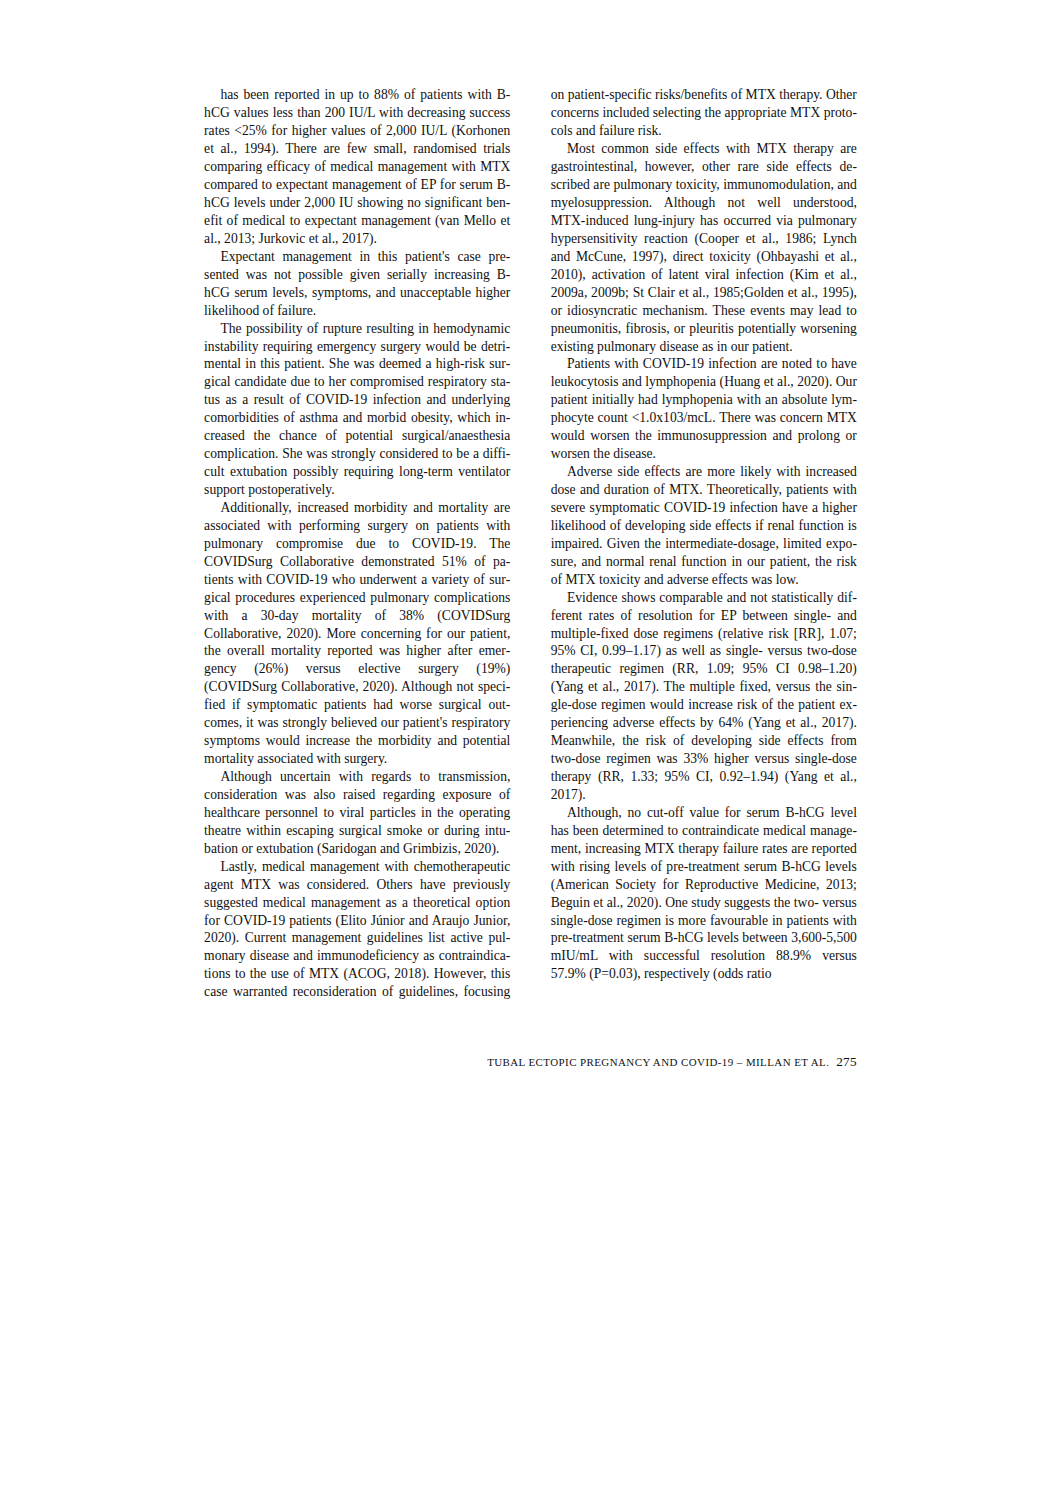has been reported in up to 88% of patients with B-hCG values less than 200 IU/L with decreasing success rates <25% for higher values of 2,000 IU/L (Korhonen et al., 1994). There are few small, randomised trials comparing efficacy of medical management with MTX compared to expectant management of EP for serum B-hCG levels under 2,000 IU showing no significant benefit of medical to expectant management (van Mello et al., 2013; Jurkovic et al., 2017).
Expectant management in this patient's case presented was not possible given serially increasing B-hCG serum levels, symptoms, and unacceptable higher likelihood of failure.
The possibility of rupture resulting in hemodynamic instability requiring emergency surgery would be detrimental in this patient. She was deemed a high-risk surgical candidate due to her compromised respiratory status as a result of COVID-19 infection and underlying comorbidities of asthma and morbid obesity, which increased the chance of potential surgical/anaesthesia complication. She was strongly considered to be a difficult extubation possibly requiring long-term ventilator support postoperatively.
Additionally, increased morbidity and mortality are associated with performing surgery on patients with pulmonary compromise due to COVID-19. The COVIDSurg Collaborative demonstrated 51% of patients with COVID-19 who underwent a variety of surgical procedures experienced pulmonary complications with a 30-day mortality of 38% (COVIDSurg Collaborative, 2020). More concerning for our patient, the overall mortality reported was higher after emergency (26%) versus elective surgery (19%) (COVIDSurg Collaborative, 2020). Although not specified if symptomatic patients had worse surgical outcomes, it was strongly believed our patient's respiratory symptoms would increase the morbidity and potential mortality associated with surgery.
Although uncertain with regards to transmission, consideration was also raised regarding exposure of healthcare personnel to viral particles in the operating theatre within escaping surgical smoke or during intubation or extubation (Saridogan and Grimbizis, 2020).
Lastly, medical management with chemotherapeutic agent MTX was considered. Others have previously suggested medical management as a theoretical option for COVID-19 patients (Elito Júnior and Araujo Junior, 2020). Current management guidelines list active pulmonary disease and immunodeficiency as contraindications to the use of MTX (ACOG, 2018). However, this case warranted reconsideration of guidelines, focusing on patient-specific risks/benefits of MTX therapy. Other concerns included selecting the appropriate MTX protocols and failure risk.
Most common side effects with MTX therapy are gastrointestinal, however, other rare side effects described are pulmonary toxicity, immunomodulation, and myelosuppression. Although not well understood, MTX-induced lung-injury has occurred via pulmonary hypersensitivity reaction (Cooper et al., 1986; Lynch and McCune, 1997), direct toxicity (Ohbayashi et al., 2010), activation of latent viral infection (Kim et al., 2009a, 2009b; St Clair et al., 1985;Golden et al., 1995), or idiosyncratic mechanism. These events may lead to pneumonitis, fibrosis, or pleuritis potentially worsening existing pulmonary disease as in our patient.
Patients with COVID-19 infection are noted to have leukocytosis and lymphopenia (Huang et al., 2020). Our patient initially had lymphopenia with an absolute lymphocyte count <1.0x103/mcL. There was concern MTX would worsen the immunosuppression and prolong or worsen the disease.
Adverse side effects are more likely with increased dose and duration of MTX. Theoretically, patients with severe symptomatic COVID-19 infection have a higher likelihood of developing side effects if renal function is impaired. Given the intermediate-dosage, limited exposure, and normal renal function in our patient, the risk of MTX toxicity and adverse effects was low.
Evidence shows comparable and not statistically different rates of resolution for EP between single- and multiple-fixed dose regimens (relative risk [RR], 1.07; 95% CI, 0.99–1.17) as well as single- versus two-dose therapeutic regimen (RR, 1.09; 95% CI 0.98–1.20) (Yang et al., 2017). The multiple fixed, versus the single-dose regimen would increase risk of the patient experiencing adverse effects by 64% (Yang et al., 2017). Meanwhile, the risk of developing side effects from two-dose regimen was 33% higher versus single-dose therapy (RR, 1.33; 95% CI, 0.92–1.94) (Yang et al., 2017).
Although, no cut-off value for serum B-hCG level has been determined to contraindicate medical management, increasing MTX therapy failure rates are reported with rising levels of pre-treatment serum B-hCG levels (American Society for Reproductive Medicine, 2013; Beguin et al., 2020). One study suggests the two- versus single-dose regimen is more favourable in patients with pre-treatment serum B-hCG levels between 3,600-5,500 mIU/mL with successful resolution 88.9% versus 57.9% (P=0.03), respectively (odds ratio
Tubal ectopic pregnancy and COVID-19 – Millan et al. 275